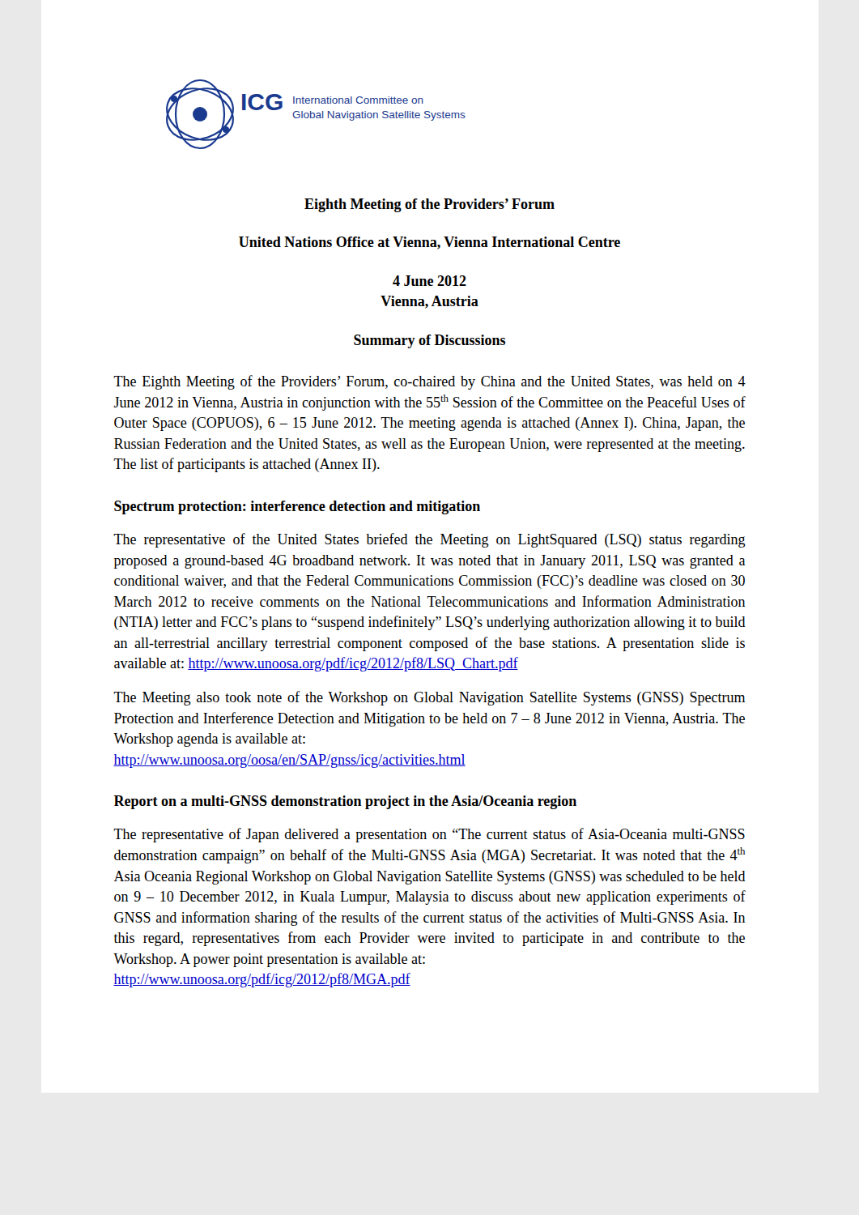ICG International Committee on Global Navigation Satellite Systems
Eighth Meeting of the Providers’ Forum
United Nations Office at Vienna, Vienna International Centre
4 June 2012
Vienna, Austria
Summary of Discussions
The Eighth Meeting of the Providers’ Forum, co-chaired by China and the United States, was held on 4 June 2012 in Vienna, Austria in conjunction with the 55th Session of the Committee on the Peaceful Uses of Outer Space (COPUOS), 6 – 15 June 2012. The meeting agenda is attached (Annex I). China, Japan, the Russian Federation and the United States, as well as the European Union, were represented at the meeting. The list of participants is attached (Annex II).
Spectrum protection: interference detection and mitigation
The representative of the United States briefed the Meeting on LightSquared (LSQ) status regarding proposed a ground-based 4G broadband network. It was noted that in January 2011, LSQ was granted a conditional waiver, and that the Federal Communications Commission (FCC)’s deadline was closed on 30 March 2012 to receive comments on the National Telecommunications and Information Administration (NTIA) letter and FCC’s plans to “suspend indefinitely” LSQ’s underlying authorization allowing it to build an all-terrestrial ancillary terrestrial component composed of the base stations. A presentation slide is available at: http://www.unoosa.org/pdf/icg/2012/pf8/LSQ_Chart.pdf
The Meeting also took note of the Workshop on Global Navigation Satellite Systems (GNSS) Spectrum Protection and Interference Detection and Mitigation to be held on 7 – 8 June 2012 in Vienna, Austria. The Workshop agenda is available at:
http://www.unoosa.org/oosa/en/SAP/gnss/icg/activities.html
Report on a multi-GNSS demonstration project in the Asia/Oceania region
The representative of Japan delivered a presentation on “The current status of Asia-Oceania multi-GNSS demonstration campaign” on behalf of the Multi-GNSS Asia (MGA) Secretariat. It was noted that the 4th Asia Oceania Regional Workshop on Global Navigation Satellite Systems (GNSS) was scheduled to be held on 9 – 10 December 2012, in Kuala Lumpur, Malaysia to discuss about new application experiments of GNSS and information sharing of the results of the current status of the activities of Multi-GNSS Asia. In this regard, representatives from each Provider were invited to participate in and contribute to the Workshop. A power point presentation is available at:
http://www.unoosa.org/pdf/icg/2012/pf8/MGA.pdf